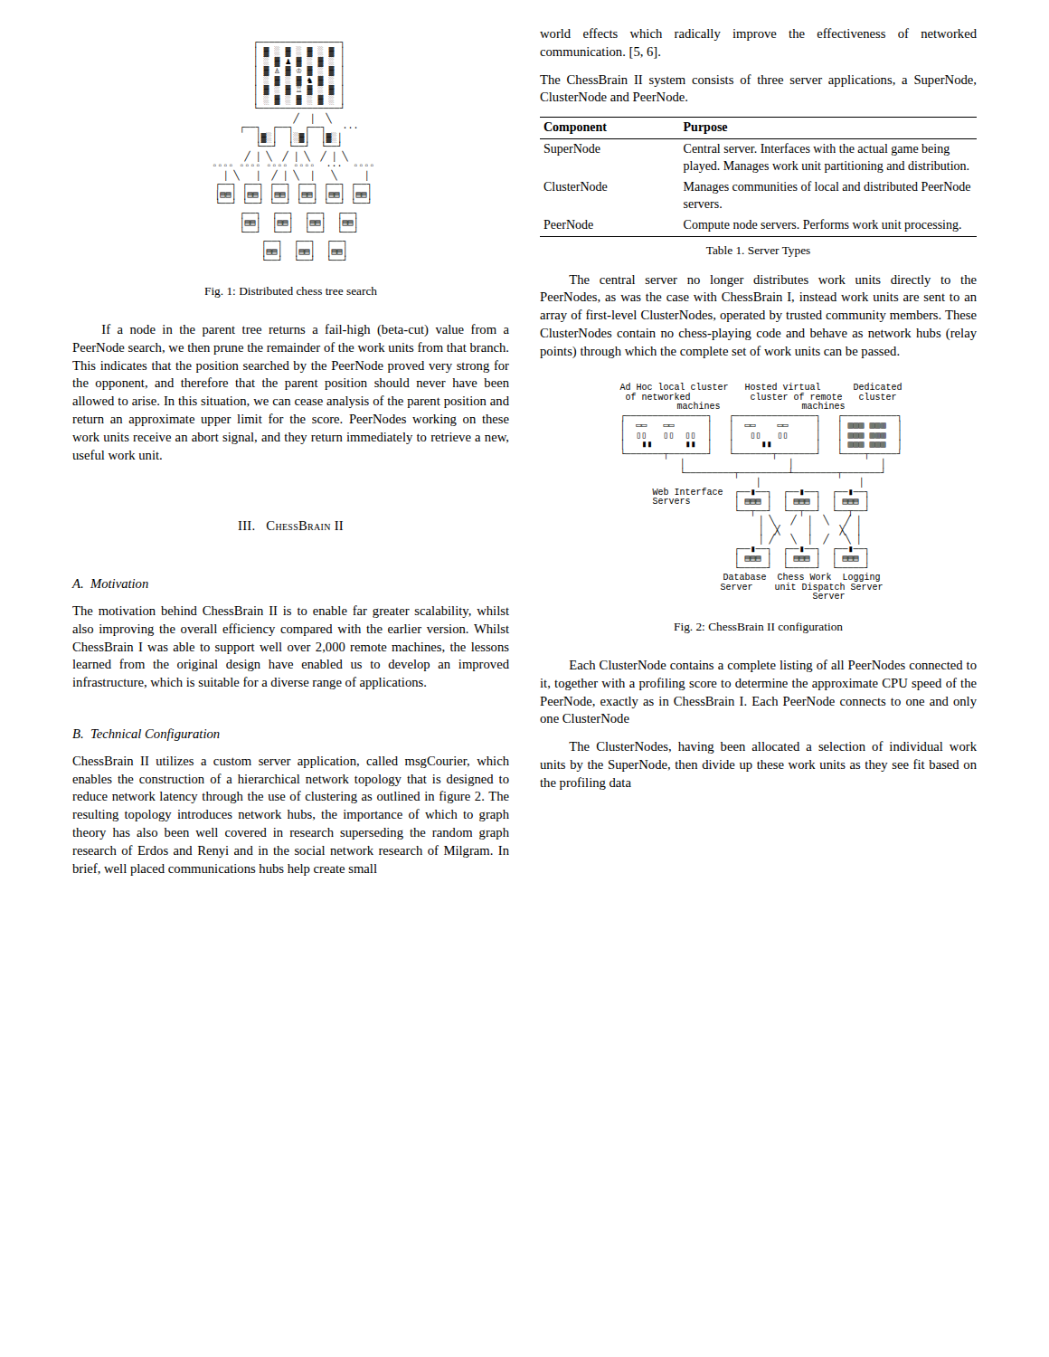┌───────────────┐ │ ▓ ░ ▓ ░ ▓ ░ ▓ │ │ ░ ▓ ♟ ▓ ░ ▓ ░ │ │ ▓ ♙ ▓ ♔ ▓ ░ ▓ │ │ ░ ▓ ░ ▓ ♞ ▓ ░ │ │ ▓ ░ ▓ ♖ ▓ ░ ▓ │ │ ░ ▓ ░ ▓ ░ ▓ ░ │ └───────────────┘ ╱ │ ╲ ┌──┐ ┌──┐ ┌──┐ ··· │▓░│ │░▓│ │▓░│ └──┘ └──┘ └──┘ ╱ │ ╲ ╱ │ ╲ ╱ │ ╲ ▫▫▫▫ ▫▫▫▫ ▫▫▫▫ ▫▫▫▫ ··· ▫▫▫▫ │ ╲ │ ╱ │ ╲ │ ╲ │ ┌──┐ ┌──┐ ┌──┐ ┌──┐ ┌──┐ ┌──┐ │▤▤│ │▤▤│ │▤▤│ │▤▤│ │▤▤│ │▤▤│ └──┘ └──┘ └──┘ └──┘ └──┘ └──┘ ┌──┐ ┌──┐ ┌──┐ ┌──┐ │▤▤│ │▤▤│ │▤▤│ │▤▤│ └──┘ └──┘ └──┘ └──┘ ┌──┐ ┌──┐ ┌──┐ │▤▤│ │▤▤│ │▤▤│ └──┘ └──┘ └──┘
Fig. 1: Distributed chess tree search
If a node in the parent tree returns a fail-high (beta-cut) value from a PeerNode search, we then prune the remainder of the work units from that branch. This indicates that the position searched by the PeerNode proved very strong for the opponent, and therefore that the parent position should never have been allowed to arise. In this situation, we can cease analysis of the parent position and return an approximate upper limit for the score. PeerNodes working on these work units receive an abort signal, and they return immediately to retrieve a new, useful work unit.
III. ChessBrain II
A. Motivation
The motivation behind ChessBrain II is to enable far greater scalability, whilst also improving the overall efficiency compared with the earlier version. Whilst ChessBrain I was able to support well over 2,000 remote machines, the lessons learned from the original design have enabled us to develop an improved infrastructure, which is suitable for a diverse range of applications.
B. Technical Configuration
ChessBrain II utilizes a custom server application, called msgCourier, which enables the construction of a hierarchical network topology that is designed to reduce network latency through the use of clustering as outlined in figure 2. The resulting topology introduces network hubs, the importance of which to graph theory has also been well covered in research superseding the random graph research of Erdos and Renyi and in the social network research of Milgram. In brief, well placed communications hubs help create small
world effects which radically improve the effectiveness of networked communication. [5, 6].
The ChessBrain II system consists of three server applications, a SuperNode, ClusterNode and PeerNode.
| Component | Purpose |
| --- | --- |
| SuperNode | Central server. Interfaces with the actual game being played. Manages work unit partitioning and distribution. |
| ClusterNode | Manages communities of local and distributed PeerNode servers. |
| PeerNode | Compute node servers. Performs work unit processing. |
Table 1. Server Types
The central server no longer distributes work units directly to the PeerNodes, as was the case with ChessBrain I, instead work units are sent to an array of first-level ClusterNodes, operated by trusted community members. These ClusterNodes contain no chess-playing code and behave as network hubs (relay points) through which the complete set of work units can be passed.
Ad Hoc local cluster Hosted virtual Dedicated of networked cluster of remote cluster machines machines ┌───────────────┐ ┌───────────────┐ ┌──────────┐ │ ▭▭ ▭▭ │ │ ▭▭ ▭▭ │ │ ▥▥▥ ▥▥▥ │ │ ▯▯ ▯▯ ▯▯ │ │ ▯▯ ▯▯ │ │ ▥▥▥ ▥▥▥ │ │ ▮▮ ▮▮ │ │ ▮▮ │ │ ▥▥▥ ▥▥▥ │ └───────┬───────┘ └───────┬───────┘ └────┬─────┘ │ │ │ └─────────┬─────────┴────────┬───────┘ │ │ Web Interface ┌──▮──┐ ┌──▮──┐ ┌──▮──┐ Servers │ ▤▤▤ │ │ ▤▤▤ │ │ ▤▤▤ │ └──┬──┘ └──┬──┘ └──┬──┘ │ ╲ ╱ │ ╲ ╱ │ │ ╳ │ ╳ │ │ ╱ ╲ │ ╱ ╲ │ ┌──▮──┐ ┌──▮──┐ ┌──▮──┐ │ ▤▤▤ │ │ ▤▤▤ │ │ ▤▤▤ │ └─────┘ └─────┘ └─────┘ Database Chess Work Logging Server unit Dispatch Server Server
Fig. 2: ChessBrain II configuration
Each ClusterNode contains a complete listing of all PeerNodes connected to it, together with a profiling score to determine the approximate CPU speed of the PeerNode, exactly as in ChessBrain I. Each PeerNode connects to one and only one ClusterNode
The ClusterNodes, having been allocated a selection of individual work units by the SuperNode, then divide up these work units as they see fit based on the profiling data